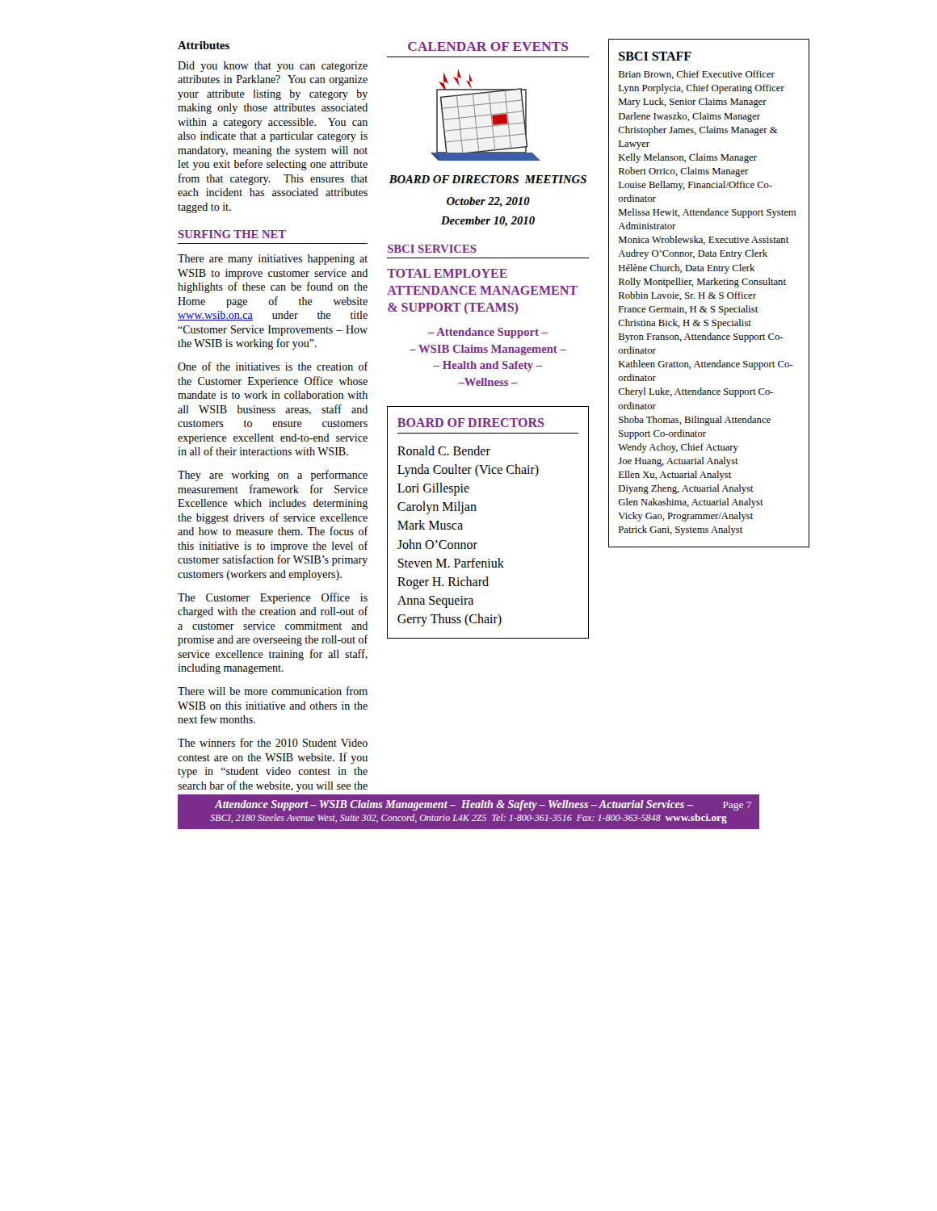Attributes
Did you know that you can categorize attributes in Parklane? You can organize your attribute listing by category by making only those attributes associated within a category accessible. You can also indicate that a particular category is mandatory, meaning the system will not let you exit before selecting one attribute from that category. This ensures that each incident has associated attributes tagged to it.
SURFING THE NET
There are many initiatives happening at WSIB to improve customer service and highlights of these can be found on the Home page of the website www.wsib.on.ca under the title “Customer Service Improvements – How the WSIB is working for you”.
One of the initiatives is the creation of the Customer Experience Office whose mandate is to work in collaboration with all WSIB business areas, staff and customers to ensure customers experience excellent end-to-end service in all of their interactions with WSIB.
They are working on a performance measurement framework for Service Excellence which includes determining the biggest drivers of service excellence and how to measure them. The focus of this initiative is to improve the level of customer satisfaction for WSIB’s primary customers (workers and employers).
The Customer Experience Office is charged with the creation and roll-out of a customer service commitment and promise and are overseeing the roll-out of service excellence training for all staff, including management.
There will be more communication from WSIB on this initiative and others in the next few months.
The winners for the 2010 Student Video contest are on the WSIB website. If you type in “student video contest in the search bar of the website, you will see the winners for this year and previous years.
CALENDAR OF EVENTS
BOARD OF DIRECTORS MEETINGS
October 22, 2010
December 10, 2010
SBCI SERVICES
TOTAL EMPLOYEE ATTENDANCE MANAGEMENT & SUPPORT (TEAMS)
– Attendance Support –
– WSIB Claims Management –
– Health and Safety –
–Wellness –
BOARD OF DIRECTORS
Ronald C. Bender
Lynda Coulter (Vice Chair)
Lori Gillespie
Carolyn Miljan
Mark Musca
John O’Connor
Steven M. Parfeniuk
Roger H. Richard
Anna Sequeira
Gerry Thuss (Chair)
SBCI STAFF
Brian Brown, Chief Executive Officer
Lynn Porplycia, Chief Operating Officer
Mary Luck, Senior Claims Manager
Darlene Iwaszko, Claims Manager
Christopher James, Claims Manager & Lawyer
Kelly Melanson, Claims Manager
Robert Orrico, Claims Manager
Louise Bellamy, Financial/Office Co-ordinator
Melissa Hewit, Attendance Support System Administrator
Monica Wroblewska, Executive Assistant
Audrey O’Connor, Data Entry Clerk
Hélène Church, Data Entry Clerk
Rolly Montpellier, Marketing Consultant
Robbin Lavoie, Sr. H & S Officer
France Germain, H & S Specialist
Christina Bick, H & S Specialist
Byron Franson, Attendance Support Co-ordinator
Kathleen Gratton, Attendance Support Co-ordinator
Cheryl Luke, Attendance Support Co-ordinator
Shoba Thomas, Bilingual Attendance Support Co-ordinator
Wendy Achoy, Chief Actuary
Joe Huang, Actuarial Analyst
Ellen Xu, Actuarial Analyst
Diyang Zheng, Actuarial Analyst
Glen Nakashima, Actuarial Analyst
Vicky Gao, Programmer/Analyst
Patrick Gani, Systems Analyst
Page 7 Attendance Support – WSIB Claims Management – Health & Safety – Wellness – Actuarial Services –
SBCI, 2180 Steeles Avenue West, Suite 302, Concord, Ontario L4K 2Z5 Tel: 1-800-361-3516 Fax: 1-800-363-5848 www.sbci.org